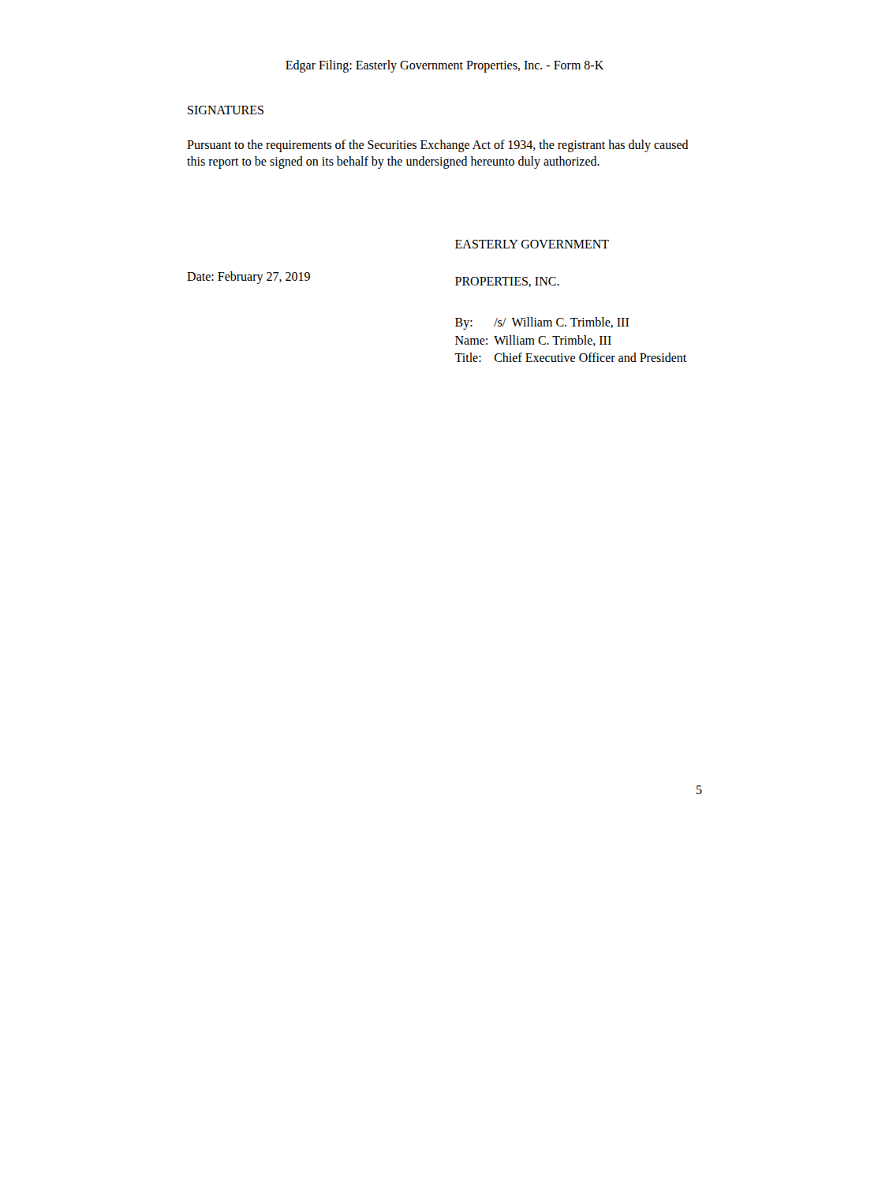Edgar Filing: Easterly Government Properties, Inc. - Form 8-K
SIGNATURES
Pursuant to the requirements of the Securities Exchange Act of 1934, the registrant has duly caused this report to be signed on its behalf by the undersigned hereunto duly authorized.
EASTERLY GOVERNMENT
PROPERTIES, INC.
| By: | /s/ | William C. Trimble, III |
| Name: | William C. Trimble, III |
| Title: | Chief Executive Officer and President |
Date: February 27, 2019
5